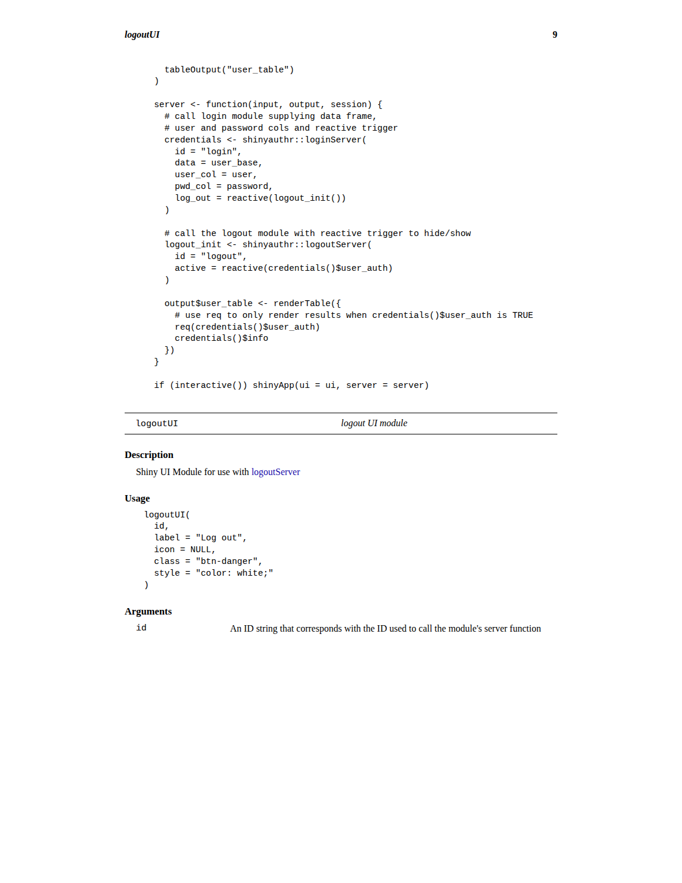logoutUI 9
    tableOutput("user_table")
  )

  server <- function(input, output, session) {
    # call login module supplying data frame,
    # user and password cols and reactive trigger
    credentials <- shinyauthr::loginServer(
      id = "login",
      data = user_base,
      user_col = user,
      pwd_col = password,
      log_out = reactive(logout_init())
    )

    # call the logout module with reactive trigger to hide/show
    logout_init <- shinyauthr::logoutServer(
      id = "logout",
      active = reactive(credentials()$user_auth)
    )

    output$user_table <- renderTable({
      # use req to only render results when credentials()$user_auth is TRUE
      req(credentials()$user_auth)
      credentials()$info
    })
  }

  if (interactive()) shinyApp(ui = ui, server = server)
logoutUI logout UI module
Description
Shiny UI Module for use with logoutServer
Usage
logoutUI(
  id,
  label = "Log out",
  icon = NULL,
  class = "btn-danger",
  style = "color: white;"
)
Arguments
id
An ID string that corresponds with the ID used to call the module's server function